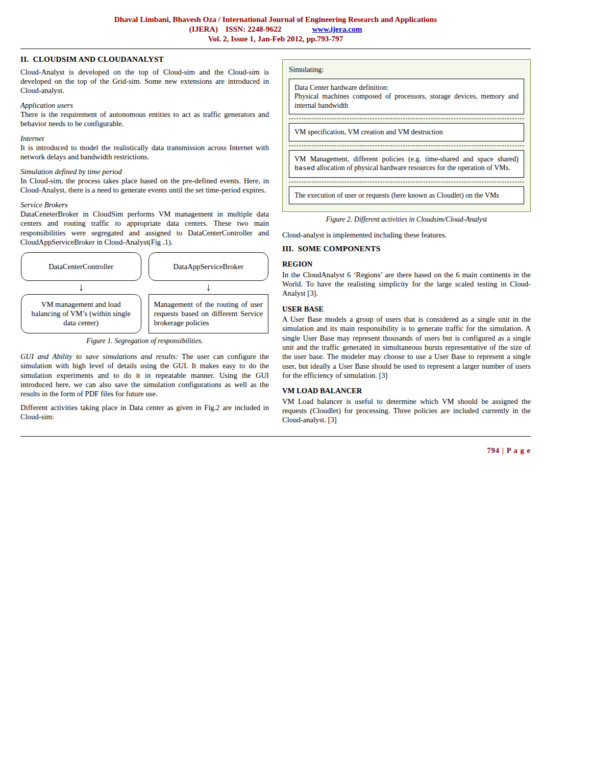Dhaval Limbani, Bhavesh Oza / International Journal of Engineering Research and Applications
(IJERA) ISSN: 2248-9622 www.ijera.com
Vol. 2, Issue 1, Jan-Feb 2012, pp.793-797
II. CLOUDSIM AND CLOUDANALYST
Cloud-Analyst is developed on the top of Cloud-sim and the Cloud-sim is developed on the top of the Grid-sim. Some new extensions are introduced in Cloud-analyst.
Application users
There is the requirement of autonomous entities to act as traffic generators and behavior needs to be configurable.
Internet
It is introduced to model the realistically data transmission across Internet with network delays and bandwidth restrictions.
Simulation defined by time period
In Cloud-sim, the process takes place based on the pre-defined events. Here, in Cloud-Analyst, there is a need to generate events until the set time-period expires.
Service Brokers
DataCeneterBroker in CloudSim performs VM management in multiple data centers and routing traffic to appropriate data centers. These two main responsibilities were segregated and assigned to DataCenterController and CloudAppServiceBroker in Cloud-Analyst(Fig .1).
DataCenterController
DataAppServiceBroker
↓
↓
VM management and load balancing of VM’s (within single data center)
Management of the routing of user requests based on different Service brokerage policies
Figure 1. Segregation of responsibilities.
GUI and Ability to save simulations and results: The user can configure the simulation with high level of details using the GUI. It makes easy to do the simulation experiments and to do it in repeatable manner. Using the GUI introduced here, we can also save the simulation configurations as well as the results in the form of PDF files for future use.
Different activities taking place in Data center as given in Fig.2 are included in Cloud-sim:
Simulating:
Data Center hardware definition:
Physical machines composed of processors, storage devices, memory and internal bandwidth
VM specification, VM creation and VM destruction
VM Management, different policies (e.g. time-shared and space shared) based allocation of physical hardware resources for the operation of VMs.
The execution of user or requests (here known as Cloudlet) on the VMs
Figure 2. Different activities in Cloudsim/Cloud-Analyst
Cloud-analyst is implemented including these features.
III. Some Components
REGION
In the CloudAnalyst 6 ‘Regions’ are there based on the 6 main continents in the World. To have the realisting simplicity for the large scaled testing in Cloud-Analyst [3].
USER BASE
A User Base models a group of users that is considered as a single unit in the simulation and its main responsibility is to generate traffic for the simulation. A single User Base may represent thousands of users but is configured as a single unit and the traffic generated in simultaneous bursts representative of the size of the user base. The modeler may choose to use a User Base to represent a single user, but ideally a User Base should be used to represent a larger number of users for the efficiency of simulation. [3]
VM LOAD BALANCER
VM Load balancer is useful to determine which VM should be assigned the requests (Cloudlet) for processing. Three policies are included currently in the Cloud-analyst. [3]
794 | P a g e